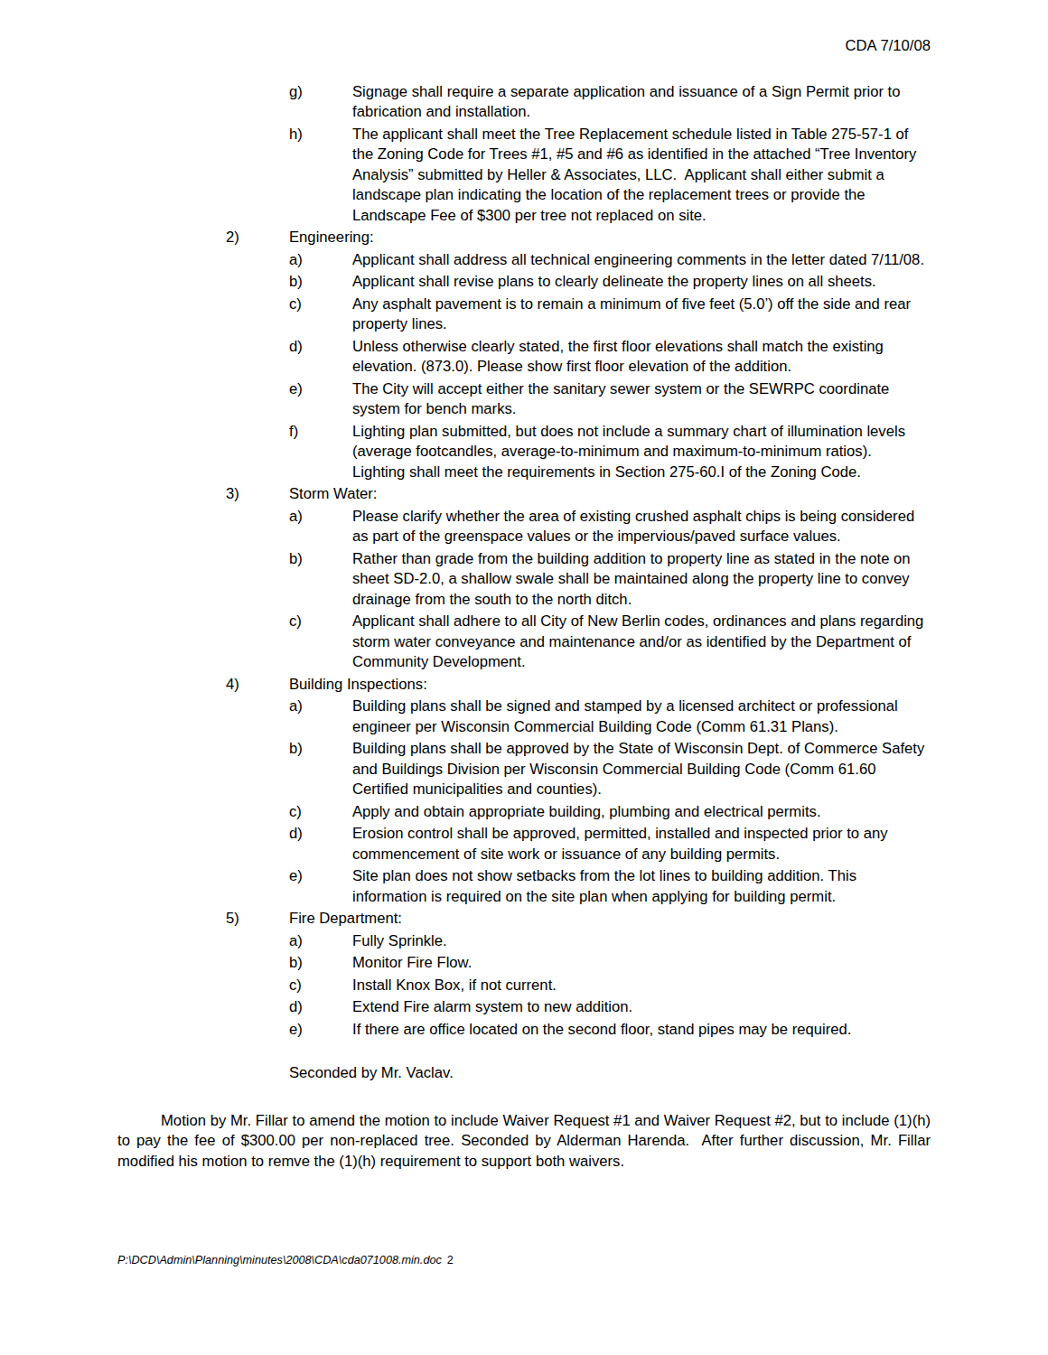CDA 7/10/08
g)
Signage shall require a separate application and issuance of a Sign Permit prior to fabrication and installation.
h)
The applicant shall meet the Tree Replacement schedule listed in Table 275-57-1 of the Zoning Code for Trees #1, #5 and #6 as identified in the attached “Tree Inventory Analysis” submitted by Heller & Associates, LLC. Applicant shall either submit a landscape plan indicating the location of the replacement trees or provide the Landscape Fee of $300 per tree not replaced on site.
2)
Engineering:
a)
Applicant shall address all technical engineering comments in the letter dated 7/11/08.
b)
Applicant shall revise plans to clearly delineate the property lines on all sheets.
c)
Any asphalt pavement is to remain a minimum of five feet (5.0’) off the side and rear property lines.
d)
Unless otherwise clearly stated, the first floor elevations shall match the existing elevation. (873.0). Please show first floor elevation of the addition.
e)
The City will accept either the sanitary sewer system or the SEWRPC coordinate system for bench marks.
f)
Lighting plan submitted, but does not include a summary chart of illumination levels (average footcandles, average-to-minimum and maximum-to-minimum ratios). Lighting shall meet the requirements in Section 275-60.I of the Zoning Code.
3)
Storm Water:
a)
Please clarify whether the area of existing crushed asphalt chips is being considered as part of the greenspace values or the impervious/paved surface values.
b)
Rather than grade from the building addition to property line as stated in the note on sheet SD-2.0, a shallow swale shall be maintained along the property line to convey drainage from the south to the north ditch.
c)
Applicant shall adhere to all City of New Berlin codes, ordinances and plans regarding storm water conveyance and maintenance and/or as identified by the Department of Community Development.
4)
Building Inspections:
a)
Building plans shall be signed and stamped by a licensed architect or professional engineer per Wisconsin Commercial Building Code (Comm 61.31 Plans).
b)
Building plans shall be approved by the State of Wisconsin Dept. of Commerce Safety and Buildings Division per Wisconsin Commercial Building Code (Comm 61.60 Certified municipalities and counties).
c)
Apply and obtain appropriate building, plumbing and electrical permits.
d)
Erosion control shall be approved, permitted, installed and inspected prior to any commencement of site work or issuance of any building permits.
e)
Site plan does not show setbacks from the lot lines to building addition. This information is required on the site plan when applying for building permit.
5)
Fire Department:
a)
Fully Sprinkle.
b)
Monitor Fire Flow.
c)
Install Knox Box, if not current.
d)
Extend Fire alarm system to new addition.
e)
If there are office located on the second floor, stand pipes may be required.
Seconded by Mr. Vaclav.
Motion by Mr. Fillar to amend the motion to include Waiver Request #1 and Waiver Request #2, but to include (1)(h) to pay the fee of $300.00 per non-replaced tree. Seconded by Alderman Harenda. After further discussion, Mr. Fillar modified his motion to remve the (1)(h) requirement to support both waivers.
P:\DCD\Admin\Planning\minutes\2008\CDA\cda071008.min.doc2